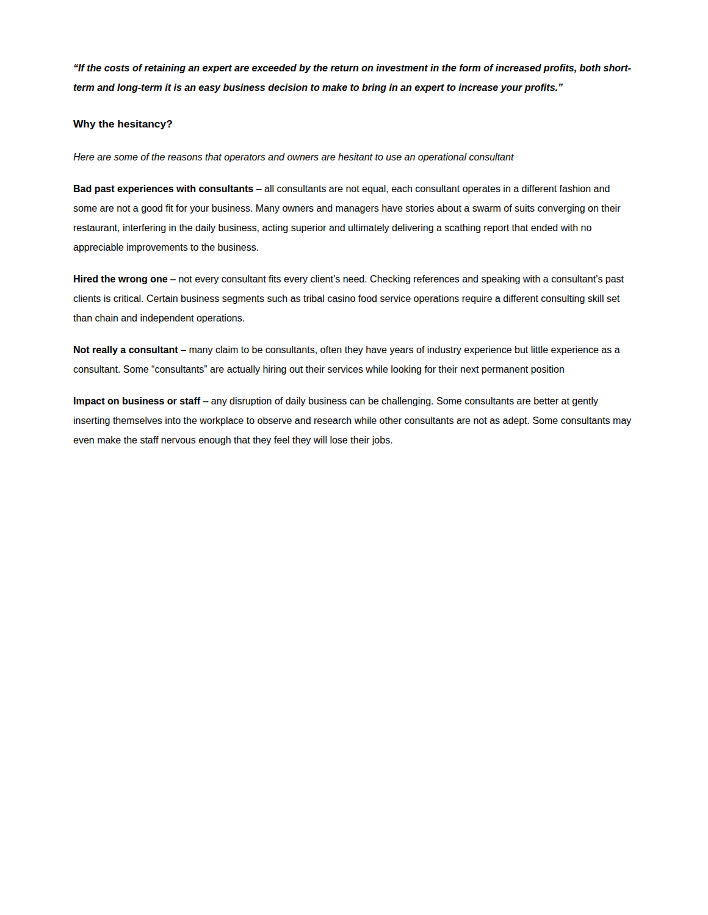“If the costs of retaining an expert are exceeded by the return on investment in the form of increased profits, both short-term and long-term it is an easy business decision to make to bring in an expert to increase your profits.”
Why the hesitancy?
Here are some of the reasons that operators and owners are hesitant to use an operational consultant
Bad past experiences with consultants – all consultants are not equal, each consultant operates in a different fashion and some are not a good fit for your business. Many owners and managers have stories about a swarm of suits converging on their restaurant, interfering in the daily business, acting superior and ultimately delivering a scathing report that ended with no appreciable improvements to the business.
Hired the wrong one – not every consultant fits every client’s need. Checking references and speaking with a consultant’s past clients is critical. Certain business segments such as tribal casino food service operations require a different consulting skill set than chain and independent operations.
Not really a consultant – many claim to be consultants, often they have years of industry experience but little experience as a consultant. Some “consultants” are actually hiring out their services while looking for their next permanent position
Impact on business or staff – any disruption of daily business can be challenging. Some consultants are better at gently inserting themselves into the workplace to observe and research while other consultants are not as adept. Some consultants may even make the staff nervous enough that they feel they will lose their jobs.